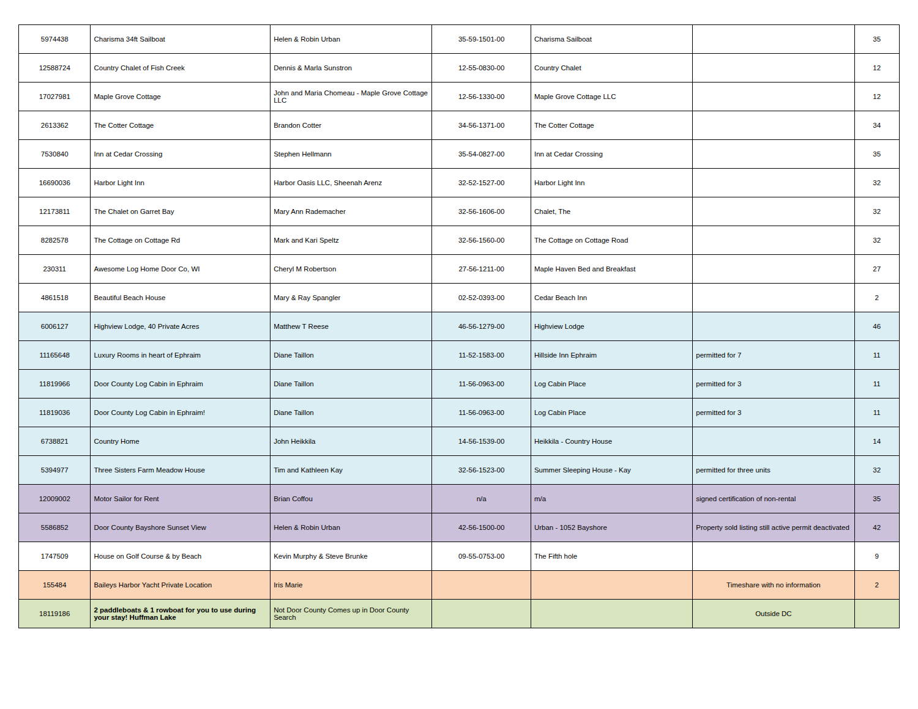| 5974438 | Charisma 34ft Sailboat | Helen & Robin Urban | 35-59-1501-00 | Charisma Sailboat | | 35 |
| 12588724 | Country Chalet of Fish Creek | Dennis & Marla Sunstron | 12-55-0830-00 | Country Chalet | | 12 |
| 17027981 | Maple Grove Cottage | John and Maria Chomeau - Maple Grove Cottage LLC | 12-56-1330-00 | Maple Grove Cottage LLC | | 12 |
| 2613362 | The Cotter Cottage | Brandon Cotter | 34-56-1371-00 | The Cotter Cottage | | 34 |
| 7530840 | Inn at Cedar Crossing | Stephen Hellmann | 35-54-0827-00 | Inn at Cedar Crossing | | 35 |
| 16690036 | Harbor Light Inn | Harbor Oasis LLC, Sheenah Arenz | 32-52-1527-00 | Harbor Light Inn | | 32 |
| 12173811 | The Chalet on Garret Bay | Mary Ann Rademacher | 32-56-1606-00 | Chalet, The | | 32 |
| 8282578 | The Cottage on Cottage Rd | Mark and Kari Speltz | 32-56-1560-00 | The Cottage on Cottage Road | | 32 |
| 230311 | Awesome Log Home Door Co, WI | Cheryl M Robertson | 27-56-1211-00 | Maple Haven Bed and Breakfast | | 27 |
| 4861518 | Beautiful Beach House | Mary & Ray Spangler | 02-52-0393-00 | Cedar Beach Inn | | 2 |
| 6006127 | Highview Lodge, 40 Private Acres | Matthew T Reese | 46-56-1279-00 | Highview Lodge | | 46 |
| 11165648 | Luxury Rooms in heart of Ephraim | Diane Taillon | 11-52-1583-00 | Hillside Inn Ephraim | permitted for 7 | 11 |
| 11819966 | Door County Log Cabin in Ephraim | Diane Taillon | 11-56-0963-00 | Log Cabin Place | permitted for 3 | 11 |
| 11819036 | Door County Log Cabin in Ephraim! | Diane Taillon | 11-56-0963-00 | Log Cabin Place | permitted for 3 | 11 |
| 6738821 | Country Home | John Heikkila | 14-56-1539-00 | Heikkila - Country House | | 14 |
| 5394977 | Three Sisters Farm Meadow House | Tim and Kathleen Kay | 32-56-1523-00 | Summer Sleeping House - Kay | permitted for three units | 32 |
| 12009002 | Motor Sailor for Rent | Brian Coffou | n/a | m/a | signed certification of non-rental | 35 |
| 5586852 | Door County Bayshore Sunset View | Helen & Robin Urban | 42-56-1500-00 | Urban - 1052 Bayshore | Property sold listing still active permit deactivated | 42 |
| 1747509 | House on Golf Course & by Beach | Kevin Murphy & Steve Brunke | 09-55-0753-00 | The Fifth hole | | 9 |
| 155484 | Baileys Harbor Yacht Private Location | Iris Marie | | | Timeshare with no information | 2 |
| 18119186 | 2 paddleboats & 1 rowboat for you to use during your stay! Huffman Lake | Not Door County Comes up in Door County Search | | | Outside DC | |